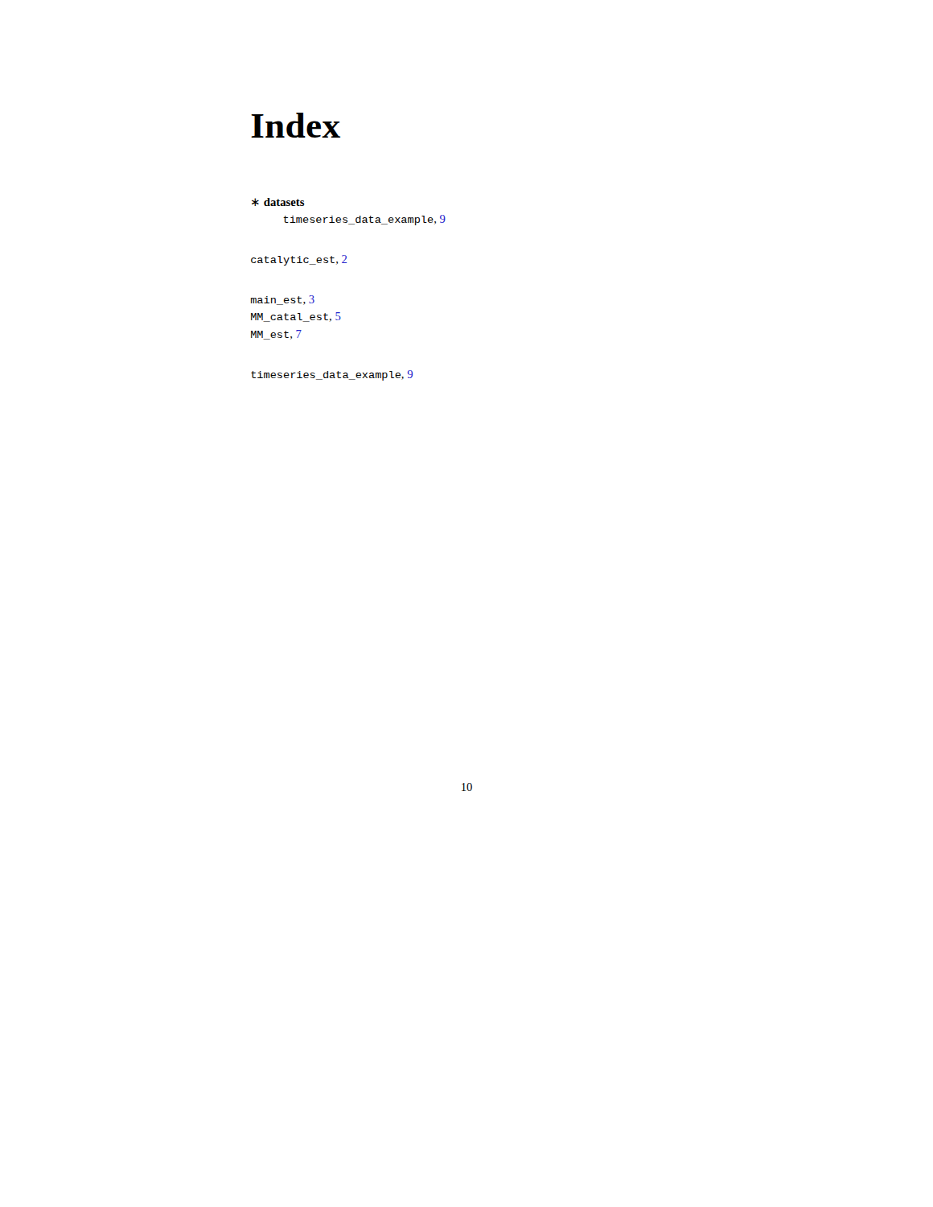Index
∗ datasets
timeseries_data_example, 9
catalytic_est, 2
main_est, 3
MM_catal_est, 5
MM_est, 7
timeseries_data_example, 9
10